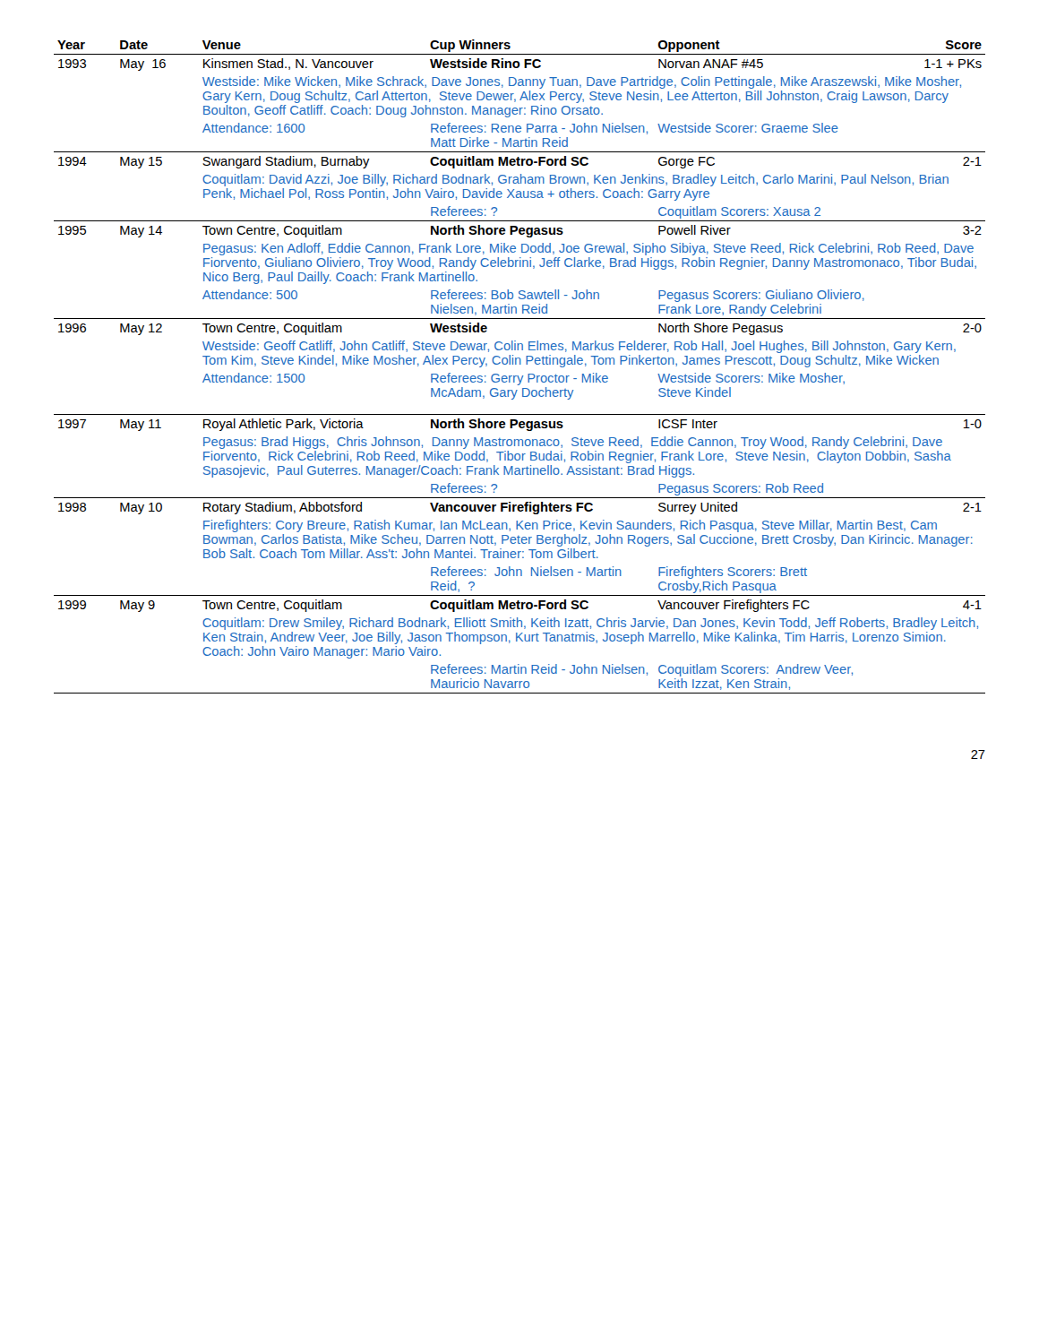| Year | Date | Venue | Cup Winners | Opponent | Score |
| --- | --- | --- | --- | --- | --- |
| 1993 | May 16 | Kinsmen Stad., N. Vancouver | Westside Rino FC | Norvan ANAF #45 | 1-1 + PKs |
| | | Westside: Mike Wicken, Mike Schrack, Dave Jones, Danny Tuan, Dave Partridge, Colin Pettingale, Mike Araszewski, Mike Mosher, Gary Kern, Doug Schultz, Carl Atterton, Steve Dewer, Alex Percy, Steve Nesin, Lee Atterton, Bill Johnston, Craig Lawson, Darcy Boulton, Geoff Catliff. Coach: Doug Johnston. Manager: Rino Orsato. |
| | | Attendance: 1600 | Referees: Rene Parra - John Nielsen, Matt Dirke - Martin Reid | Westside Scorer: Graeme Slee | |
| 1994 | May 15 | Swangard Stadium, Burnaby | Coquitlam Metro-Ford SC | Gorge FC | 2-1 |
| | | Coquitlam: David Azzi, Joe Billy, Richard Bodnark, Graham Brown, Ken Jenkins, Bradley Leitch, Carlo Marini, Paul Nelson, Brian Penk, Michael Pol, Ross Pontin, John Vairo, Davide Xausa + others. Coach: Garry Ayre |
| | | | Referees: ? | Coquitlam Scorers: Xausa 2 | |
| 1995 | May 14 | Town Centre, Coquitlam | North Shore Pegasus | Powell River | 3-2 |
| | | Pegasus: Ken Adloff, Eddie Cannon, Frank Lore, Mike Dodd, Joe Grewal, Sipho Sibiya, Steve Reed, Rick Celebrini, Rob Reed, Dave Fiorvento, Giuliano Oliviero, Troy Wood, Randy Celebrini, Jeff Clarke, Brad Higgs, Robin Regnier, Danny Mastromonaco, Tibor Budai, Nico Berg, Paul Dailly. Coach: Frank Martinello. |
| | | Attendance: 500 | Referees: Bob Sawtell - John Nielsen, Martin Reid | Pegasus Scorers: Giuliano Oliviero, Frank Lore, Randy Celebrini | |
| 1996 | May 12 | Town Centre, Coquitlam | Westside | North Shore Pegasus | 2-0 |
| | | Westside: Geoff Catliff, John Catliff, Steve Dewar, Colin Elmes, Markus Felderer, Rob Hall, Joel Hughes, Bill Johnston, Gary Kern, Tom Kim, Steve Kindel, Mike Mosher, Alex Percy, Colin Pettingale, Tom Pinkerton, James Prescott, Doug Schultz, Mike Wicken |
| | | Attendance: 1500 | Referees: Gerry Proctor - Mike McAdam, Gary Docherty | Westside Scorers: Mike Mosher, Steve Kindel | |
| 1997 | May 11 | Royal Athletic Park, Victoria | North Shore Pegasus | ICSF Inter | 1-0 |
| | | Pegasus: Brad Higgs, Chris Johnson, Danny Mastromonaco, Steve Reed, Eddie Cannon, Troy Wood, Randy Celebrini, Dave Fiorvento, Rick Celebrini, Rob Reed, Mike Dodd, Tibor Budai, Robin Regnier, Frank Lore, Steve Nesin, Clayton Dobbin, Sasha Spasojevic, Paul Guterres. Manager/Coach: Frank Martinello. Assistant: Brad Higgs. |
| | | | Referees: ? | Pegasus Scorers: Rob Reed | |
| 1998 | May 10 | Rotary Stadium, Abbotsford | Vancouver Firefighters FC | Surrey United | 2-1 |
| | | Firefighters: Cory Breure, Ratish Kumar, Ian McLean, Ken Price, Kevin Saunders, Rich Pasqua, Steve Millar, Martin Best, Cam Bowman, Carlos Batista, Mike Scheu, Darren Nott, Peter Bergholz, John Rogers, Sal Cuccione, Brett Crosby, Dan Kirincic. Manager: Bob Salt. Coach Tom Millar. Ass't: John Mantei. Trainer: Tom Gilbert. |
| | | | Referees: John Nielsen - Martin Reid, ? | Firefighters Scorers: Brett Crosby,Rich Pasqua | |
| 1999 | May 9 | Town Centre, Coquitlam | Coquitlam Metro-Ford SC | Vancouver Firefighters FC | 4-1 |
| | | Coquitlam: Drew Smiley, Richard Bodnark, Elliott Smith, Keith Izatt, Chris Jarvie, Dan Jones, Kevin Todd, Jeff Roberts, Bradley Leitch, Ken Strain, Andrew Veer, Joe Billy, Jason Thompson, Kurt Tanatmis, Joseph Marrello, Mike Kalinka, Tim Harris, Lorenzo Simion. Coach: John Vairo Manager: Mario Vairo. |
| | | | Referees: Martin Reid - John Nielsen, Mauricio Navarro | Coquitlam Scorers: Andrew Veer, Keith Izzat, Ken Strain, | |
27